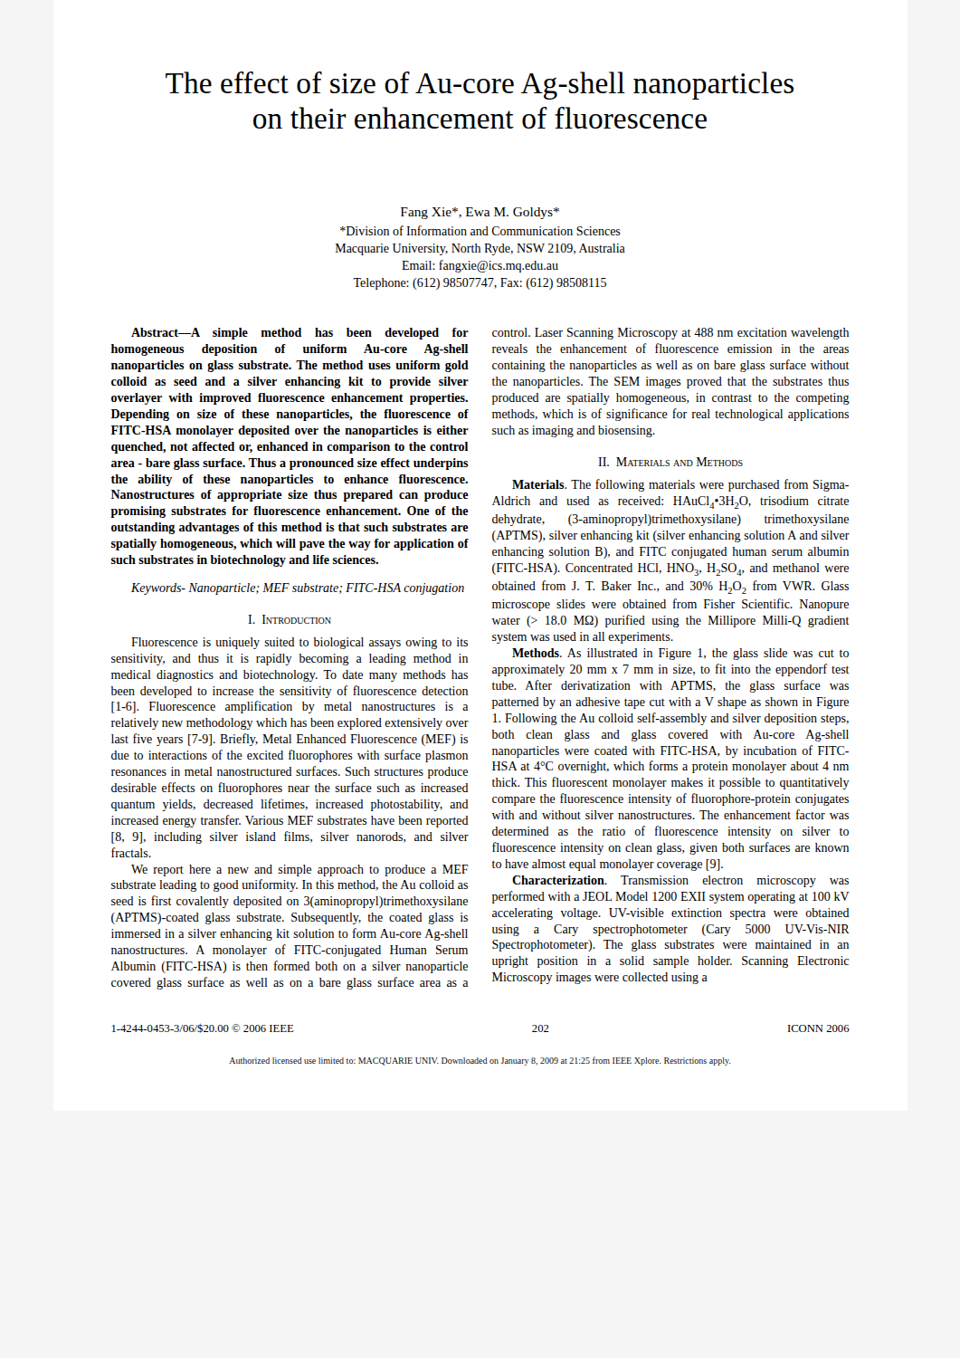The effect of size of Au-core Ag-shell nanoparticles
on their enhancement of fluorescence
Fang Xie*, Ewa M. Goldys*
*Division of Information and Communication Sciences
Macquarie University, North Ryde, NSW 2109, Australia
Email: fangxie@ics.mq.edu.au
Telephone: (612) 98507747, Fax: (612) 98508115
Abstract—A simple method has been developed for homogeneous deposition of uniform Au-core Ag-shell nanoparticles on glass substrate. The method uses uniform gold colloid as seed and a silver enhancing kit to provide silver overlayer with improved fluorescence enhancement properties. Depending on size of these nanoparticles, the fluorescence of FITC-HSA monolayer deposited over the nanoparticles is either quenched, not affected or, enhanced in comparison to the control area - bare glass surface. Thus a pronounced size effect underpins the ability of these nanoparticles to enhance fluorescence. Nanostructures of appropriate size thus prepared can produce promising substrates for fluorescence enhancement. One of the outstanding advantages of this method is that such substrates are spatially homogeneous, which will pave the way for application of such substrates in biotechnology and life sciences.
Keywords- Nanoparticle; MEF substrate; FITC-HSA conjugation
I. Introduction
Fluorescence is uniquely suited to biological assays owing to its sensitivity, and thus it is rapidly becoming a leading method in medical diagnostics and biotechnology. To date many methods has been developed to increase the sensitivity of fluorescence detection [1-6]. Fluorescence amplification by metal nanostructures is a relatively new methodology which has been explored extensively over last five years [7-9]. Briefly, Metal Enhanced Fluorescence (MEF) is due to interactions of the excited fluorophores with surface plasmon resonances in metal nanostructured surfaces. Such structures produce desirable effects on fluorophores near the surface such as increased quantum yields, decreased lifetimes, increased photostability, and increased energy transfer. Various MEF substrates have been reported [8, 9], including silver island films, silver nanorods, and silver fractals.
We report here a new and simple approach to produce a MEF substrate leading to good uniformity. In this method, the Au colloid as seed is first covalently deposited on 3(aminopropyl)trimethoxysilane (APTMS)-coated glass substrate. Subsequently, the coated glass is immersed in a silver enhancing kit solution to form Au-core Ag-shell nanostructures. A monolayer of FITC-conjugated Human Serum Albumin (FITC-HSA) is then formed both on a silver nanoparticle covered glass surface as well as on a bare glass surface area as a control. Laser Scanning Microscopy at 488 nm excitation wavelength reveals the enhancement of fluorescence emission in the areas containing the nanoparticles as well as on bare glass surface without the nanoparticles. The SEM images proved that the substrates thus produced are spatially homogeneous, in contrast to the competing methods, which is of significance for real technological applications such as imaging and biosensing.
II. Materials and Methods
Materials. The following materials were purchased from Sigma-Aldrich and used as received: HAuCl4•3H2O, trisodium citrate dehydrate, (3-aminopropyl)trimethoxysilane) trimethoxysilane (APTMS), silver enhancing kit (silver enhancing solution A and silver enhancing solution B), and FITC conjugated human serum albumin (FITC-HSA). Concentrated HCl, HNO3, H2SO4, and methanol were obtained from J. T. Baker Inc., and 30% H2O2 from VWR. Glass microscope slides were obtained from Fisher Scientific. Nanopure water (> 18.0 MΩ) purified using the Millipore Milli-Q gradient system was used in all experiments.
Methods. As illustrated in Figure 1, the glass slide was cut to approximately 20 mm x 7 mm in size, to fit into the eppendorf test tube. After derivatization with APTMS, the glass surface was patterned by an adhesive tape cut with a V shape as shown in Figure 1. Following the Au colloid self-assembly and silver deposition steps, both clean glass and glass covered with Au-core Ag-shell nanoparticles were coated with FITC-HSA, by incubation of FITC-HSA at 4°C overnight, which forms a protein monolayer about 4 nm thick. This fluorescent monolayer makes it possible to quantitatively compare the fluorescence intensity of fluorophore-protein conjugates with and without silver nanostructures. The enhancement factor was determined as the ratio of fluorescence intensity on silver to fluorescence intensity on clean glass, given both surfaces are known to have almost equal monolayer coverage [9].
Characterization. Transmission electron microscopy was performed with a JEOL Model 1200 EXII system operating at 100 kV accelerating voltage. UV-visible extinction spectra were obtained using a Cary spectrophotometer (Cary 5000 UV-Vis-NIR Spectrophotometer). The glass substrates were maintained in an upright position in a solid sample holder. Scanning Electronic Microscopy images were collected using a
1-4244-0453-3/06/$20.00 © 2006 IEEE
202
ICONN 2006
Authorized licensed use limited to: MACQUARIE UNIV. Downloaded on January 8, 2009 at 21:25 from IEEE Xplore. Restrictions apply.